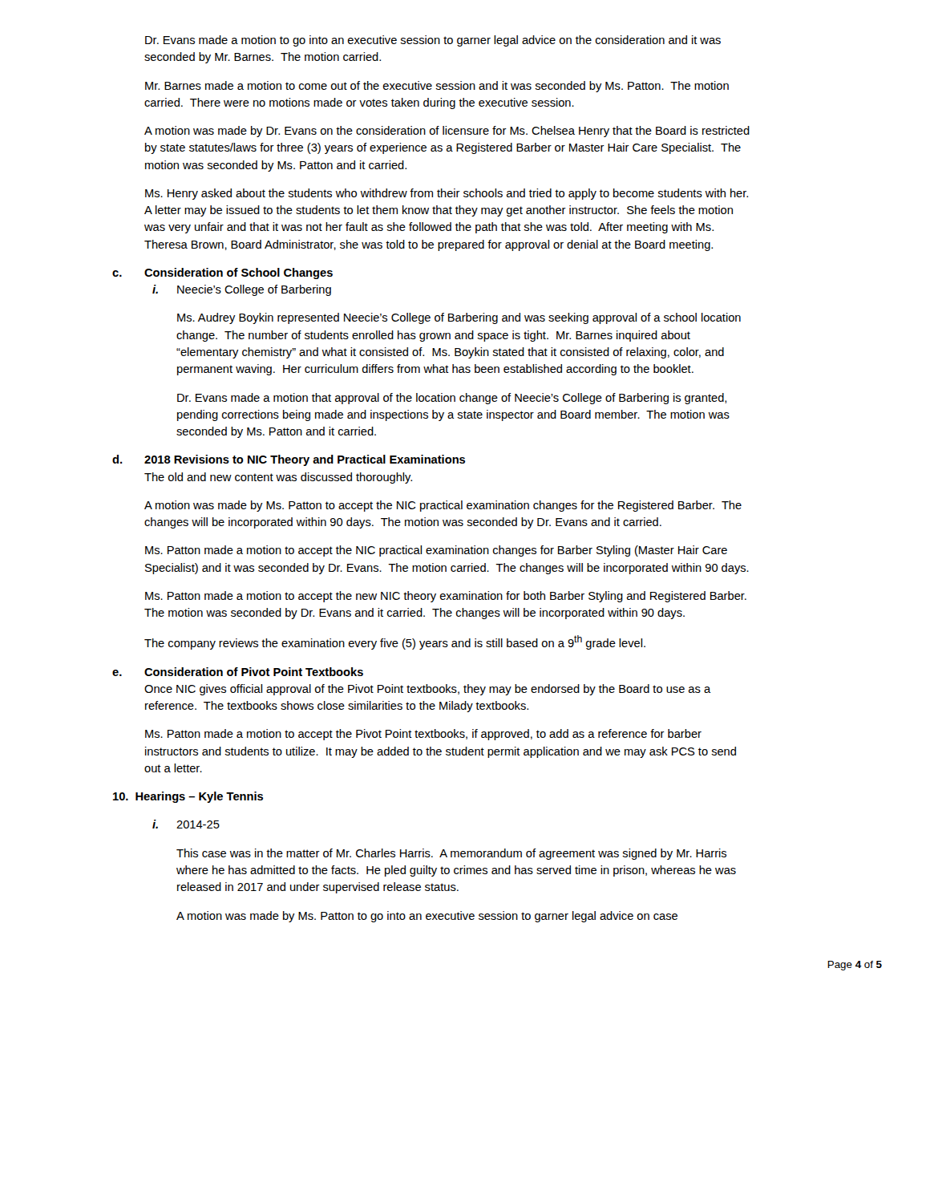Dr. Evans made a motion to go into an executive session to garner legal advice on the consideration and it was seconded by Mr. Barnes. The motion carried.
Mr. Barnes made a motion to come out of the executive session and it was seconded by Ms. Patton. The motion carried. There were no motions made or votes taken during the executive session.
A motion was made by Dr. Evans on the consideration of licensure for Ms. Chelsea Henry that the Board is restricted by state statutes/laws for three (3) years of experience as a Registered Barber or Master Hair Care Specialist. The motion was seconded by Ms. Patton and it carried.
Ms. Henry asked about the students who withdrew from their schools and tried to apply to become students with her. A letter may be issued to the students to let them know that they may get another instructor. She feels the motion was very unfair and that it was not her fault as she followed the path that she was told. After meeting with Ms. Theresa Brown, Board Administrator, she was told to be prepared for approval or denial at the Board meeting.
c. Consideration of School Changes
i. Neecie’s College of Barbering
Ms. Audrey Boykin represented Neecie’s College of Barbering and was seeking approval of a school location change. The number of students enrolled has grown and space is tight. Mr. Barnes inquired about “elementary chemistry” and what it consisted of. Ms. Boykin stated that it consisted of relaxing, color, and permanent waving. Her curriculum differs from what has been established according to the booklet.
Dr. Evans made a motion that approval of the location change of Neecie’s College of Barbering is granted, pending corrections being made and inspections by a state inspector and Board member. The motion was seconded by Ms. Patton and it carried.
d. 2018 Revisions to NIC Theory and Practical Examinations
The old and new content was discussed thoroughly.
A motion was made by Ms. Patton to accept the NIC practical examination changes for the Registered Barber. The changes will be incorporated within 90 days. The motion was seconded by Dr. Evans and it carried.
Ms. Patton made a motion to accept the NIC practical examination changes for Barber Styling (Master Hair Care Specialist) and it was seconded by Dr. Evans. The motion carried. The changes will be incorporated within 90 days.
Ms. Patton made a motion to accept the new NIC theory examination for both Barber Styling and Registered Barber. The motion was seconded by Dr. Evans and it carried. The changes will be incorporated within 90 days.
The company reviews the examination every five (5) years and is still based on a 9th grade level.
e. Consideration of Pivot Point Textbooks
Once NIC gives official approval of the Pivot Point textbooks, they may be endorsed by the Board to use as a reference. The textbooks shows close similarities to the Milady textbooks.
Ms. Patton made a motion to accept the Pivot Point textbooks, if approved, to add as a reference for barber instructors and students to utilize. It may be added to the student permit application and we may ask PCS to send out a letter.
10. Hearings – Kyle Tennis
i. 2014-25
This case was in the matter of Mr. Charles Harris. A memorandum of agreement was signed by Mr. Harris where he has admitted to the facts. He pled guilty to crimes and has served time in prison, whereas he was released in 2017 and under supervised release status.
A motion was made by Ms. Patton to go into an executive session to garner legal advice on case
Page 4 of 5